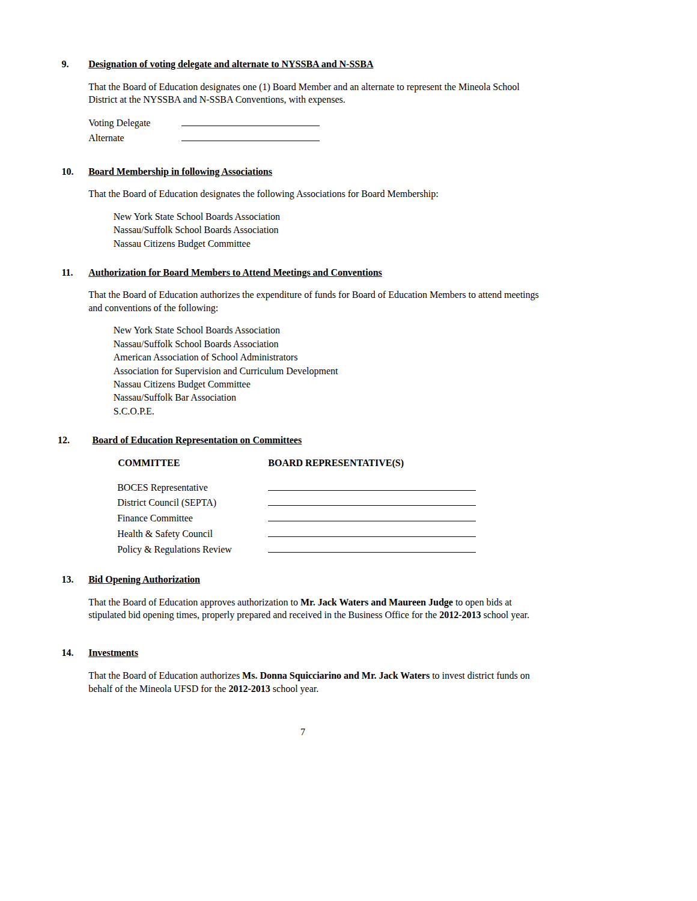9.
Designation of voting delegate and alternate to NYSSBA and N-SSBA
That the Board of Education designates one (1) Board Member and an alternate to represent the Mineola School District at the NYSSBA and N-SSBA Conventions, with expenses.
| Voting Delegate | |
| Alternate | |
10.
Board Membership in following Associations
That the Board of Education designates the following Associations for Board Membership:
New York State School Boards Association
Nassau/Suffolk School Boards Association
Nassau Citizens Budget Committee
11.
Authorization for Board Members to Attend Meetings and Conventions
That the Board of Education authorizes the expenditure of funds for Board of Education Members to attend meetings and conventions of the following:
New York State School Boards Association
Nassau/Suffolk School Boards Association
American Association of School Administrators
Association for Supervision and Curriculum Development
Nassau Citizens Budget Committee
Nassau/Suffolk Bar Association
S.C.O.P.E.
12.
Board of Education Representation on Committees
| COMMITTEE | BOARD REPRESENTATIVE(S) |
| --- | --- |
| BOCES Representative | |
| District Council (SEPTA) | |
| Finance Committee | |
| Health & Safety Council | |
| Policy & Regulations Review | |
13.
Bid Opening Authorization
That the Board of Education approves authorization to Mr. Jack Waters and Maureen Judge to open bids at stipulated bid opening times, properly prepared and received in the Business Office for the 2012-2013 school year.
14.
Investments
That the Board of Education authorizes Ms. Donna Squicciarino and Mr. Jack Waters to invest district funds on behalf of the Mineola UFSD for the 2012-2013 school year.
7